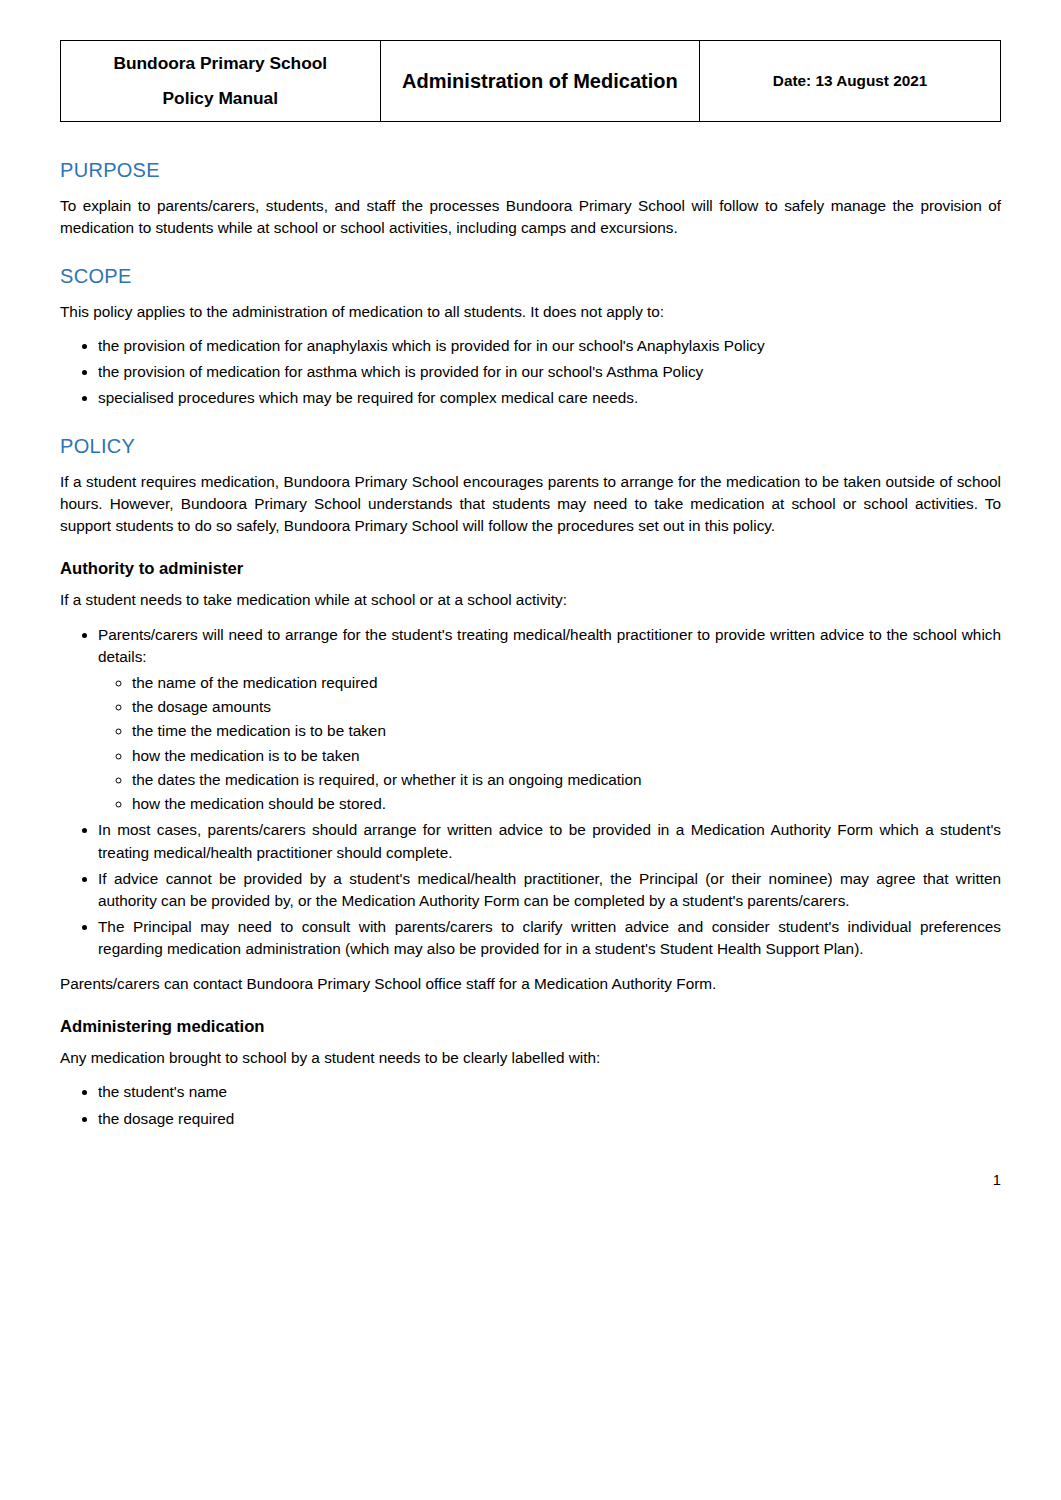| Bundoora Primary School Policy Manual | Administration of Medication | Date: 13 August 2021 |
PURPOSE
To explain to parents/carers, students, and staff the processes Bundoora Primary School will follow to safely manage the provision of medication to students while at school or school activities, including camps and excursions.
SCOPE
This policy applies to the administration of medication to all students. It does not apply to:
the provision of medication for anaphylaxis which is provided for in our school's Anaphylaxis Policy
the provision of medication for asthma which is provided for in our school's Asthma Policy
specialised procedures which may be required for complex medical care needs.
POLICY
If a student requires medication, Bundoora Primary School encourages parents to arrange for the medication to be taken outside of school hours. However, Bundoora Primary School understands that students may need to take medication at school or school activities. To support students to do so safely, Bundoora Primary School will follow the procedures set out in this policy.
Authority to administer
If a student needs to take medication while at school or at a school activity:
Parents/carers will need to arrange for the student's treating medical/health practitioner to provide written advice to the school which details:
the name of the medication required
the dosage amounts
the time the medication is to be taken
how the medication is to be taken
the dates the medication is required, or whether it is an ongoing medication
how the medication should be stored.
In most cases, parents/carers should arrange for written advice to be provided in a Medication Authority Form which a student's treating medical/health practitioner should complete.
If advice cannot be provided by a student's medical/health practitioner, the Principal (or their nominee) may agree that written authority can be provided by, or the Medication Authority Form can be completed by a student's parents/carers.
The Principal may need to consult with parents/carers to clarify written advice and consider student's individual preferences regarding medication administration (which may also be provided for in a student's Student Health Support Plan).
Parents/carers can contact Bundoora Primary School office staff for a Medication Authority Form.
Administering medication
Any medication brought to school by a student needs to be clearly labelled with:
the student's name
the dosage required
1